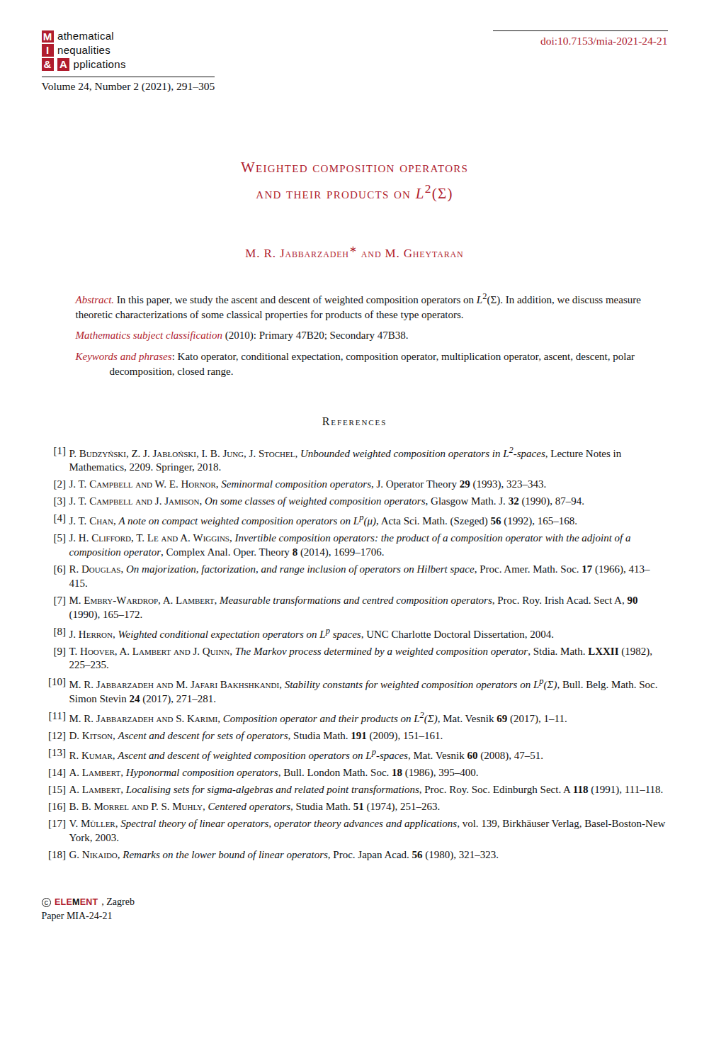Mathematical
Inequalities
&Applications
Volume 24, Number 2 (2021), 291–305
doi:10.7153/mia-2021-24-21
Weighted composition operatorsand their products on L2(Σ)
M. R. Jabbarzadeh∗ and M. Gheytaran
Abstract. In this paper, we study the ascent and descent of weighted composition operators on L2(Σ). In addition, we discuss measure theoretic characterizations of some classical properties for products of these type operators.
Mathematics subject classification (2010): Primary 47B20; Secondary 47B38.
Keywords and phrases: Kato operator, conditional expectation, composition operator, multiplication operator, ascent, descent, polar decomposition, closed range.
References
[1] P. Budzyński, Z. J. Jabłoński, I. B. Jung, J. Stochel, Unbounded weighted composition operators in L2-spaces, Lecture Notes in Mathematics, 2209. Springer, 2018.
[2] J. T. Campbell and W. E. Hornor, Seminormal composition operators, J. Operator Theory 29 (1993), 323–343.
[3] J. T. Campbell and J. Jamison, On some classes of weighted composition operators, Glasgow Math. J. 32 (1990), 87–94.
[4] J. T. Chan, A note on compact weighted composition operators on Lp(μ), Acta Sci. Math. (Szeged) 56 (1992), 165–168.
[5] J. H. Clifford, T. Le and A. Wiggins, Invertible composition operators: the product of a composition operator with the adjoint of a composition operator, Complex Anal. Oper. Theory 8 (2014), 1699–1706.
[6] R. Douglas, On majorization, factorization, and range inclusion of operators on Hilbert space, Proc. Amer. Math. Soc. 17 (1966), 413–415.
[7] M. Embry-Wardrop, A. Lambert, Measurable transformations and centred composition operators, Proc. Roy. Irish Acad. Sect A, 90 (1990), 165–172.
[8] J. Herron, Weighted conditional expectation operators on Lp spaces, UNC Charlotte Doctoral Dissertation, 2004.
[9] T. Hoover, A. Lambert and J. Quinn, The Markov process determined by a weighted composition operator, Stdia. Math. LXXII (1982), 225–235.
[10] M. R. Jabbarzadeh and M. Jafari Bakhshkandi, Stability constants for weighted composition operators on Lp(Σ), Bull. Belg. Math. Soc. Simon Stevin 24 (2017), 271–281.
[11] M. R. Jabbarzadeh and S. Karimi, Composition operator and their products on L2(Σ), Mat. Vesnik 69 (2017), 1–11.
[12] D. Kitson, Ascent and descent for sets of operators, Studia Math. 191 (2009), 151–161.
[13] R. Kumar, Ascent and descent of weighted composition operators on Lp-spaces, Mat. Vesnik 60 (2008), 47–51.
[14] A. Lambert, Hyponormal composition operators, Bull. London Math. Soc. 18 (1986), 395–400.
[15] A. Lambert, Localising sets for sigma-algebras and related point transformations, Proc. Roy. Soc. Edinburgh Sect. A 118 (1991), 111–118.
[16] B. B. Morrel and P. S. Muhly, Centered operators, Studia Math. 51 (1974), 251–263.
[17] V. Müller, Spectral theory of linear operators, operator theory advances and applications, vol. 139, Birkhäuser Verlag, Basel-Boston-New York, 2003.
[18] G. Nikaido, Remarks on the lower bound of linear operators, Proc. Japan Acad. 56 (1980), 321–323.
c ELE MENT , Zagreb
Paper MIA-24-21